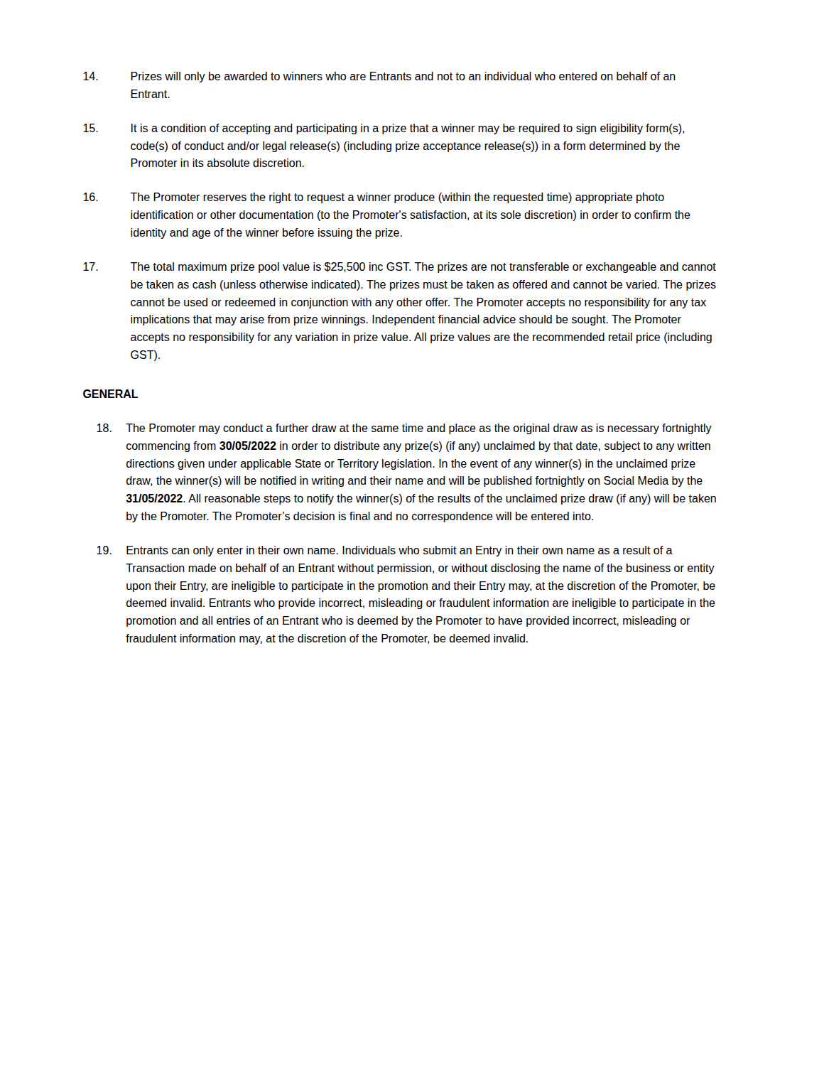14. Prizes will only be awarded to winners who are Entrants and not to an individual who entered on behalf of an Entrant.
15. It is a condition of accepting and participating in a prize that a winner may be required to sign eligibility form(s), code(s) of conduct and/or legal release(s) (including prize acceptance release(s)) in a form determined by the Promoter in its absolute discretion.
16. The Promoter reserves the right to request a winner produce (within the requested time) appropriate photo identification or other documentation (to the Promoter's satisfaction, at its sole discretion) in order to confirm the identity and age of the winner before issuing the prize.
17. The total maximum prize pool value is $25,500 inc GST. The prizes are not transferable or exchangeable and cannot be taken as cash (unless otherwise indicated). The prizes must be taken as offered and cannot be varied. The prizes cannot be used or redeemed in conjunction with any other offer. The Promoter accepts no responsibility for any tax implications that may arise from prize winnings. Independent financial advice should be sought. The Promoter accepts no responsibility for any variation in prize value. All prize values are the recommended retail price (including GST).
GENERAL
18. The Promoter may conduct a further draw at the same time and place as the original draw as is necessary fortnightly commencing from 30/05/2022 in order to distribute any prize(s) (if any) unclaimed by that date, subject to any written directions given under applicable State or Territory legislation. In the event of any winner(s) in the unclaimed prize draw, the winner(s) will be notified in writing and their name and will be published fortnightly on Social Media by the 31/05/2022. All reasonable steps to notify the winner(s) of the results of the unclaimed prize draw (if any) will be taken by the Promoter. The Promoter’s decision is final and no correspondence will be entered into.
19. Entrants can only enter in their own name. Individuals who submit an Entry in their own name as a result of a Transaction made on behalf of an Entrant without permission, or without disclosing the name of the business or entity upon their Entry, are ineligible to participate in the promotion and their Entry may, at the discretion of the Promoter, be deemed invalid. Entrants who provide incorrect, misleading or fraudulent information are ineligible to participate in the promotion and all entries of an Entrant who is deemed by the Promoter to have provided incorrect, misleading or fraudulent information may, at the discretion of the Promoter, be deemed invalid.